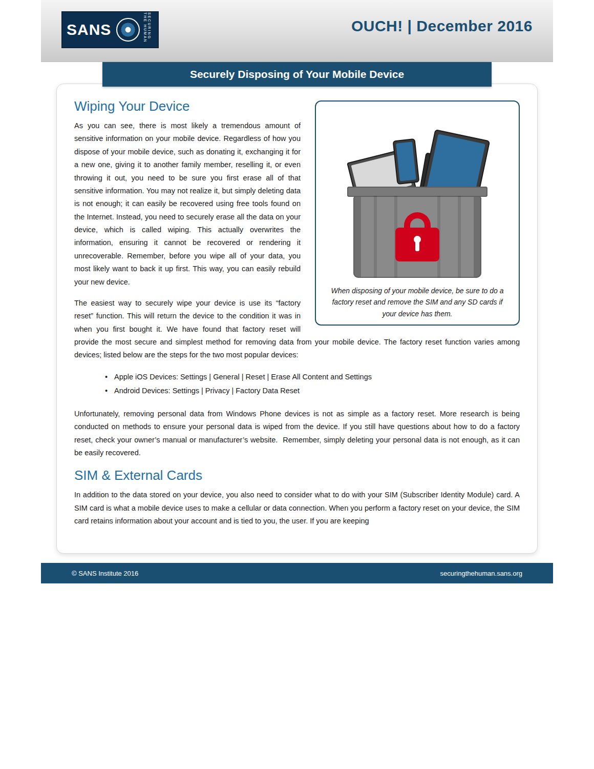SANS Securing The Human
OUCH! | December 2016
Securely Disposing of Your Mobile Device
When disposing of your mobile device, be sure to do a factory reset and remove the SIM and any SD cards if your device has them.
Wiping Your Device
As you can see, there is most likely a tremendous amount of sensitive information on your mobile device. Regardless of how you dispose of your mobile device, such as donating it, exchanging it for a new one, giving it to another family member, reselling it, or even throwing it out, you need to be sure you first erase all of that sensitive information. You may not realize it, but simply deleting data is not enough; it can easily be recovered using free tools found on the Internet. Instead, you need to securely erase all the data on your device, which is called wiping. This actually overwrites the information, ensuring it cannot be recovered or rendering it unrecoverable. Remember, before you wipe all of your data, you most likely want to back it up first. This way, you can easily rebuild your new device.
The easiest way to securely wipe your device is use its “factory reset” function. This will return the device to the condition it was in when you first bought it. We have found that factory reset will provide the most secure and simplest method for removing data from your mobile device. The factory reset function varies among devices; listed below are the steps for the two most popular devices:
Apple iOS Devices: Settings | General | Reset | Erase All Content and Settings
Android Devices: Settings | Privacy | Factory Data Reset
Unfortunately, removing personal data from Windows Phone devices is not as simple as a factory reset. More research is being conducted on methods to ensure your personal data is wiped from the device. If you still have questions about how to do a factory reset, check your owner’s manual or manufacturer’s website. Remember, simply deleting your personal data is not enough, as it can be easily recovered.
SIM & External Cards
In addition to the data stored on your device, you also need to consider what to do with your SIM (Subscriber Identity Module) card. A SIM card is what a mobile device uses to make a cellular or data connection. When you perform a factory reset on your device, the SIM card retains information about your account and is tied to you, the user. If you are keeping
© SANS Institute 2016
securingthehuman.sans.org